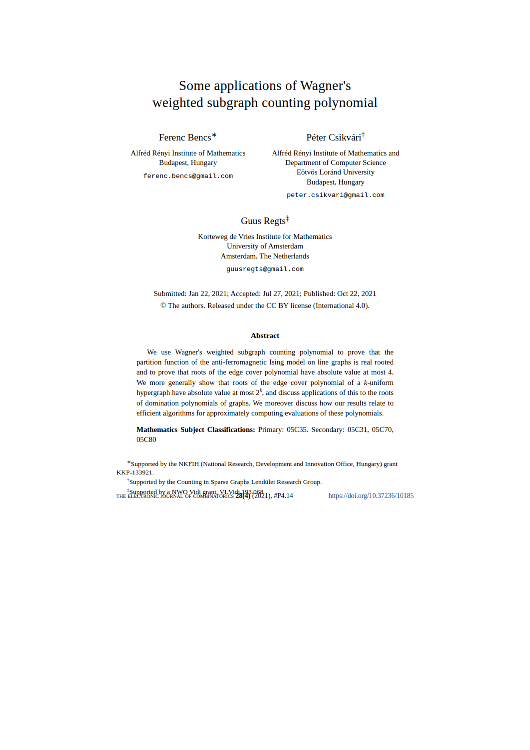Some applications of Wagner's
weighted subgraph counting polynomial
Ferenc Bencs∗
Alfréd Rényi Institute of Mathematics
Budapest, Hungary
ferenc.bencs@gmail.com
Péter Csikvári†
Alfréd Rényi Institute of Mathematics and
Department of Computer Science
Eötvös Loránd University
Budapest, Hungary
peter.csikvari@gmail.com
Guus Regts‡
Korteweg de Vries Institute for Mathematics
University of Amsterdam
Amsterdam, The Netherlands
guusregts@gmail.com
Submitted: Jan 22, 2021; Accepted: Jul 27, 2021; Published: Oct 22, 2021
© The authors. Released under the CC BY license (International 4.0).
Abstract
We use Wagner's weighted subgraph counting polynomial to prove that the partition function of the anti-ferromagnetic Ising model on line graphs is real rooted and to prove that roots of the edge cover polynomial have absolute value at most 4. We more generally show that roots of the edge cover polynomial of a k-uniform hypergraph have absolute value at most 2k, and discuss applications of this to the roots of domination polynomials of graphs. We moreover discuss how our results relate to efficient algorithms for approximately computing evaluations of these polynomials.
Mathematics Subject Classifications: Primary: 05C35. Secondary: 05C31, 05C70, 05C80
∗Supported by the NKFIH (National Research, Development and Innovation Office, Hungary) grant KKP-133921.
†Supported by the Counting in Sparse Graphs Lendület Research Group.
‡Supported by a NWO Vidi grant, VI.Vidi.193.068
the electronic journal of combinatorics 28(4) (2021), #P4.14
https://doi.org/10.37236/10185